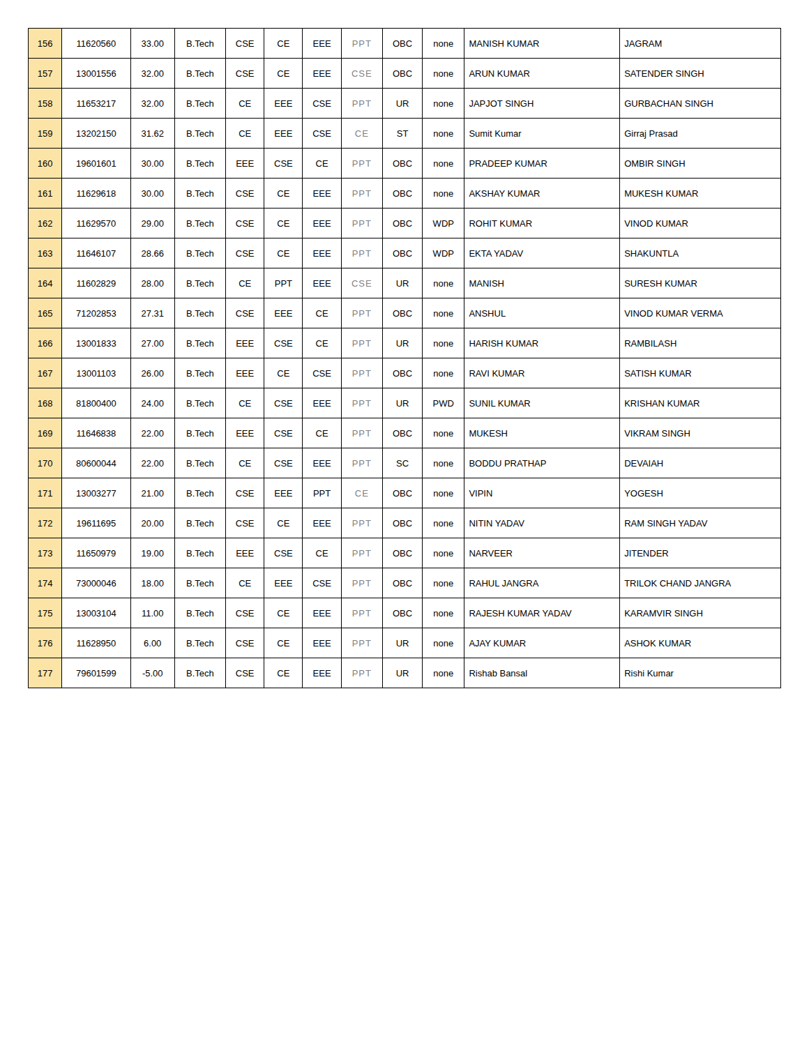| 156 | 11620560 | 33.00 | B.Tech | CSE | CE | EEE | PPT | OBC | none | MANISH KUMAR | JAGRAM |
| 157 | 13001556 | 32.00 | B.Tech | CSE | CE | EEE | CSE | OBC | none | ARUN KUMAR | SATENDER SINGH |
| 158 | 11653217 | 32.00 | B.Tech | CE | EEE | CSE | PPT | UR | none | JAPJOT SINGH | GURBACHAN SINGH |
| 159 | 13202150 | 31.62 | B.Tech | CE | EEE | CSE | CE | ST | none | Sumit Kumar | Girraj Prasad |
| 160 | 19601601 | 30.00 | B.Tech | EEE | CSE | CE | PPT | OBC | none | PRADEEP KUMAR | OMBIR SINGH |
| 161 | 11629618 | 30.00 | B.Tech | CSE | CE | EEE | PPT | OBC | none | AKSHAY KUMAR | MUKESH KUMAR |
| 162 | 11629570 | 29.00 | B.Tech | CSE | CE | EEE | PPT | OBC | WDP | ROHIT KUMAR | VINOD KUMAR |
| 163 | 11646107 | 28.66 | B.Tech | CSE | CE | EEE | PPT | OBC | WDP | EKTA YADAV | SHAKUNTLA |
| 164 | 11602829 | 28.00 | B.Tech | CE | PPT | EEE | CSE | UR | none | MANISH | SURESH KUMAR |
| 165 | 71202853 | 27.31 | B.Tech | CSE | EEE | CE | PPT | OBC | none | ANSHUL | VINOD KUMAR VERMA |
| 166 | 13001833 | 27.00 | B.Tech | EEE | CSE | CE | PPT | UR | none | HARISH KUMAR | RAMBILASH |
| 167 | 13001103 | 26.00 | B.Tech | EEE | CE | CSE | PPT | OBC | none | RAVI KUMAR | SATISH KUMAR |
| 168 | 81800400 | 24.00 | B.Tech | CE | CSE | EEE | PPT | UR | PWD | SUNIL KUMAR | KRISHAN KUMAR |
| 169 | 11646838 | 22.00 | B.Tech | EEE | CSE | CE | PPT | OBC | none | MUKESH | VIKRAM SINGH |
| 170 | 80600044 | 22.00 | B.Tech | CE | CSE | EEE | PPT | SC | none | BODDU PRATHAP | DEVAIAH |
| 171 | 13003277 | 21.00 | B.Tech | CSE | EEE | PPT | CE | OBC | none | VIPIN | YOGESH |
| 172 | 19611695 | 20.00 | B.Tech | CSE | CE | EEE | PPT | OBC | none | NITIN YADAV | RAM SINGH YADAV |
| 173 | 11650979 | 19.00 | B.Tech | EEE | CSE | CE | PPT | OBC | none | NARVEER | JITENDER |
| 174 | 73000046 | 18.00 | B.Tech | CE | EEE | CSE | PPT | OBC | none | RAHUL JANGRA | TRILOK CHAND JANGRA |
| 175 | 13003104 | 11.00 | B.Tech | CSE | CE | EEE | PPT | OBC | none | RAJESH KUMAR YADAV | KARAMVIR SINGH |
| 176 | 11628950 | 6.00 | B.Tech | CSE | CE | EEE | PPT | UR | none | AJAY KUMAR | ASHOK KUMAR |
| 177 | 79601599 | -5.00 | B.Tech | CSE | CE | EEE | PPT | UR | none | Rishab Bansal | Rishi Kumar |